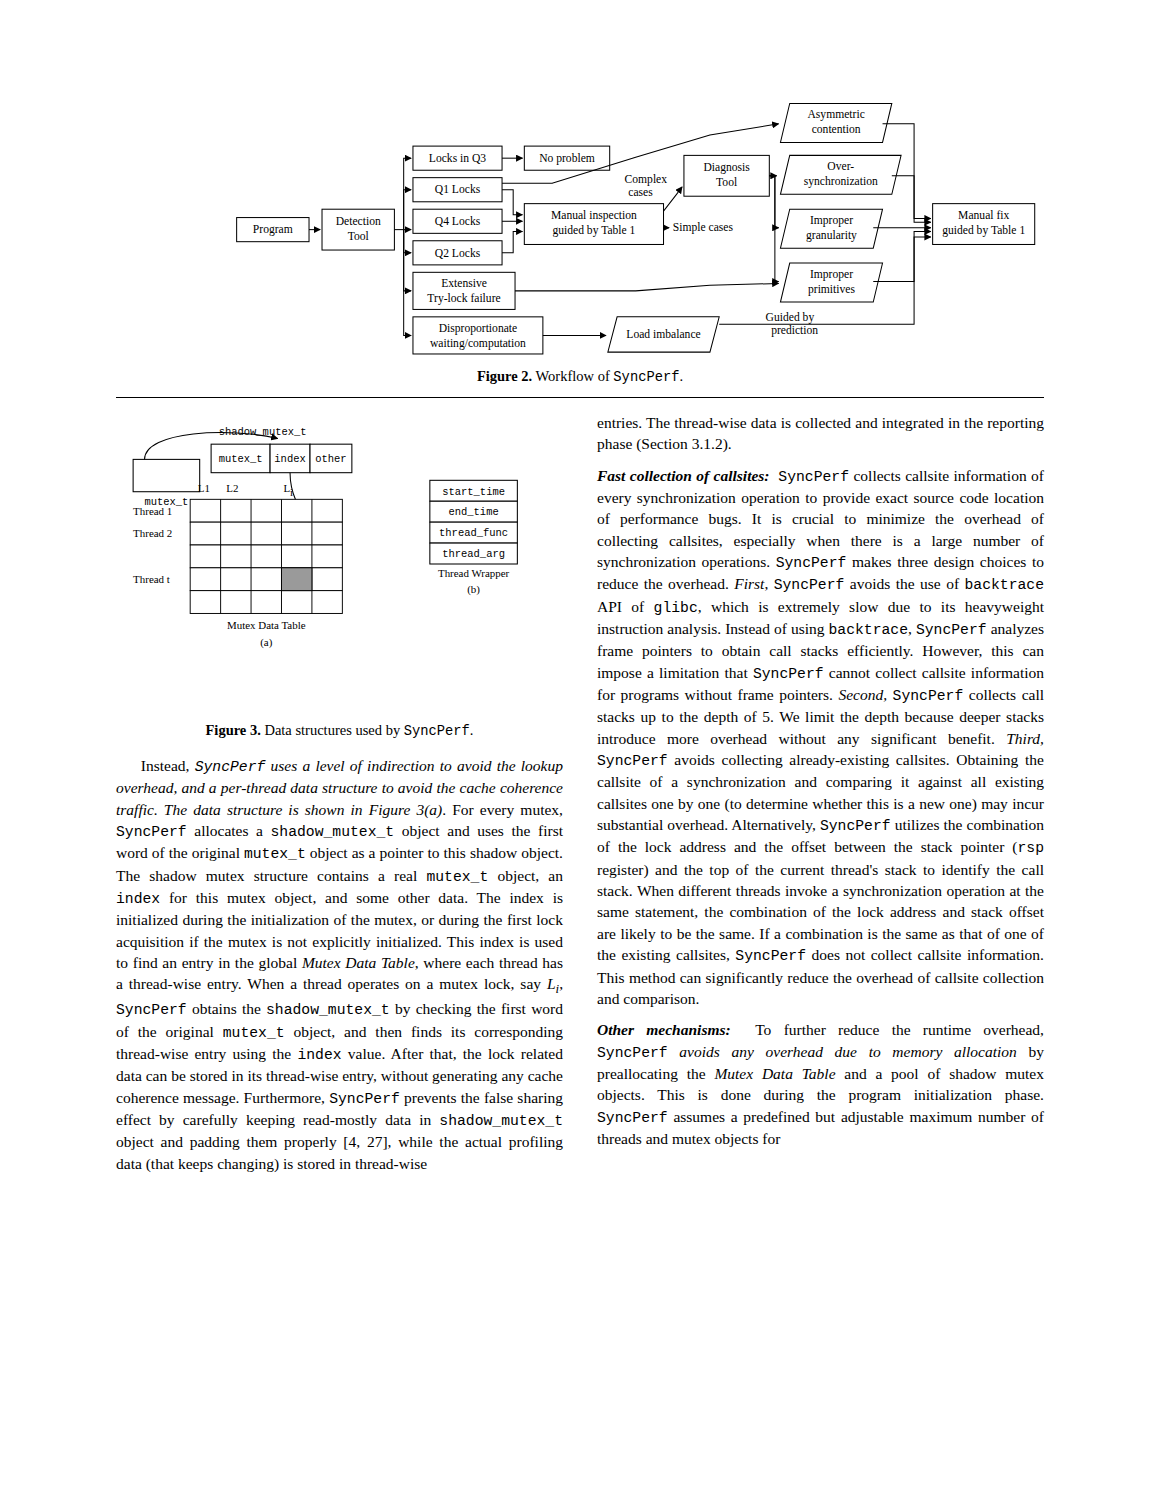Program Detection Tool Locks in Q3 Q1 Locks Q4 Locks Q2 Locks Extensive Try-lock failure Disproportionate waiting/computation No problem Manual inspection guided by Table 1 Diagnosis Tool Complex cases Simple cases Asymmetric contention Over- synchronization Improper granularity Improper primitives Load imbalance Manual fix guided by Table 1 Guided by prediction
Figure 2. Workflow of SyncPerf.
mutex_t shadow_mutex_t mutex_t index other L1 L2 L i Thread 1 Thread 2 Thread t Mutex Data Table (a) start_time end_time thread_func thread_arg Thread Wrapper (b)
Figure 3. Data structures used by SyncPerf.
Instead, SyncPerf uses a level of indirection to avoid the lookup overhead, and a per-thread data structure to avoid the cache coherence traffic. The data structure is shown in Figure 3(a). For every mutex, SyncPerf allocates a shadow_mutex_t object and uses the first word of the original mutex_t object as a pointer to this shadow object. The shadow mutex structure contains a real mutex_t object, an index for this mutex object, and some other data. The index is initialized during the initialization of the mutex, or during the first lock acquisition if the mutex is not explicitly initialized. This index is used to find an entry in the global Mutex Data Table, where each thread has a thread-wise entry. When a thread operates on a mutex lock, say Li, SyncPerf obtains the shadow_mutex_t by checking the first word of the original mutex_t object, and then finds its corresponding thread-wise entry using the index value. After that, the lock related data can be stored in its thread-wise entry, without generating any cache coherence message. Furthermore, SyncPerf prevents the false sharing effect by carefully keeping read-mostly data in shadow_mutex_t object and padding them properly [4, 27], while the actual profiling data (that keeps changing) is stored in thread-wise
entries. The thread-wise data is collected and integrated in the reporting phase (Section 3.1.2).
Fast collection of callsites: SyncPerf collects callsite information of every synchronization operation to provide exact source code location of performance bugs. It is crucial to minimize the overhead of collecting callsites, especially when there is a large number of synchronization operations. SyncPerf makes three design choices to reduce the overhead. First, SyncPerf avoids the use of backtrace API of glibc, which is extremely slow due to its heavyweight instruction analysis. Instead of using backtrace, SyncPerf analyzes frame pointers to obtain call stacks efficiently. However, this can impose a limitation that SyncPerf cannot collect callsite information for programs without frame pointers. Second, SyncPerf collects call stacks up to the depth of 5. We limit the depth because deeper stacks introduce more overhead without any significant benefit. Third, SyncPerf avoids collecting already-existing callsites. Obtaining the callsite of a synchronization and comparing it against all existing callsites one by one (to determine whether this is a new one) may incur substantial overhead. Alternatively, SyncPerf utilizes the combination of the lock address and the offset between the stack pointer (rsp register) and the top of the current thread's stack to identify the call stack. When different threads invoke a synchronization operation at the same statement, the combination of the lock address and stack offset are likely to be the same. If a combination is the same as that of one of the existing callsites, SyncPerf does not collect callsite information. This method can significantly reduce the overhead of callsite collection and comparison.
Other mechanisms: To further reduce the runtime overhead, SyncPerf avoids any overhead due to memory allocation by preallocating the Mutex Data Table and a pool of shadow mutex objects. This is done during the program initialization phase. SyncPerf assumes a predefined but adjustable maximum number of threads and mutex objects for